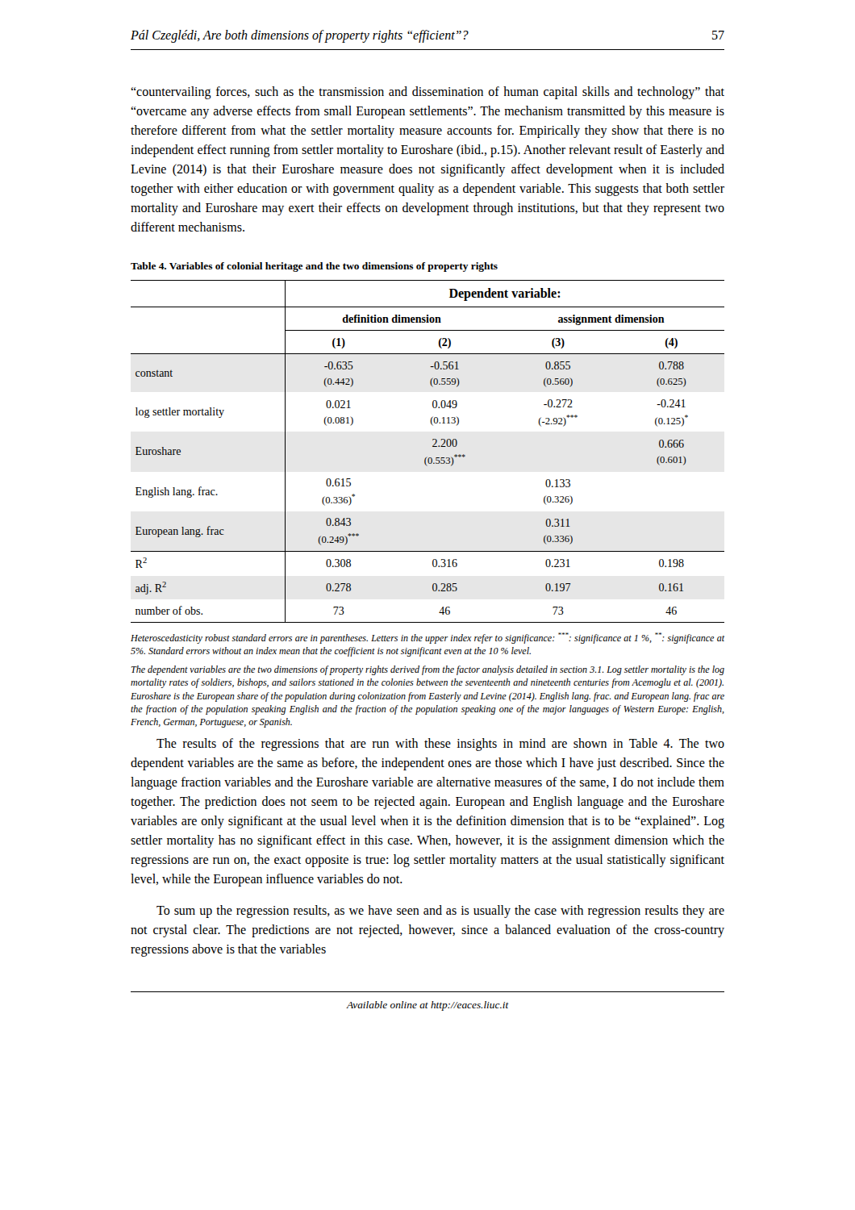Pál Czeglédi, Are both dimensions of property rights “efficient”? 57
“countervailing forces, such as the transmission and dissemination of human capital skills and technology” that “overcame any adverse effects from small European settlements”. The mechanism transmitted by this measure is therefore different from what the settler mortality measure accounts for. Empirically they show that there is no independent effect running from settler mortality to Euroshare (ibid., p.15). Another relevant result of Easterly and Levine (2014) is that their Euroshare measure does not significantly affect development when it is included together with either education or with government quality as a dependent variable. This suggests that both settler mortality and Euroshare may exert their effects on development through institutions, but that they represent two different mechanisms.
Table 4. Variables of colonial heritage and the two dimensions of property rights
| | Dependent variable: |
| --- | --- |
| | definition dimension | assignment dimension |
| | (1) | (2) | (3) | (4) |
| constant | -0.635 (0.442) | -0.561 (0.559) | 0.855 (0.560) | 0.788 (0.625) |
| log settler mortality | 0.021 (0.081) | 0.049 (0.113) | -0.272 (-2.92) *** | -0.241 (0.125) * |
| Euroshare | | 2.200 (0.553) *** | | 0.666 (0.601) |
| English lang. frac. | 0.615 (0.336) * | | 0.133 (0.326) | |
| European lang. frac | 0.843 (0.249) *** | | 0.311 (0.336) | |
| R 2 | 0.308 | 0.316 | 0.231 | 0.198 |
| adj. R 2 | 0.278 | 0.285 | 0.197 | 0.161 |
| number of obs. | 73 | 46 | 73 | 46 |
Heteroscedasticity robust standard errors are in parentheses. Letters in the upper index refer to significance: ***: significance at 1 %, **: significance at 5%. Standard errors without an index mean that the coefficient is not significant even at the 10 % level.
The dependent variables are the two dimensions of property rights derived from the factor analysis detailed in section 3.1. Log settler mortality is the log mortality rates of soldiers, bishops, and sailors stationed in the colonies between the seventeenth and nineteenth centuries from Acemoglu et al. (2001). Euroshare is the European share of the population during colonization from Easterly and Levine (2014). English lang. frac. and European lang. frac are the fraction of the population speaking English and the fraction of the population speaking one of the major languages of Western Europe: English, French, German, Portuguese, or Spanish.
The results of the regressions that are run with these insights in mind are shown in Table 4. The two dependent variables are the same as before, the independent ones are those which I have just described. Since the language fraction variables and the Euroshare variable are alternative measures of the same, I do not include them together. The prediction does not seem to be rejected again. European and English language and the Euroshare variables are only significant at the usual level when it is the definition dimension that is to be “explained”. Log settler mortality has no significant effect in this case. When, however, it is the assignment dimension which the regressions are run on, the exact opposite is true: log settler mortality matters at the usual statistically significant level, while the European influence variables do not.
To sum up the regression results, as we have seen and as is usually the case with regression results they are not crystal clear. The predictions are not rejected, however, since a balanced evaluation of the cross-country regressions above is that the variables
Available online at http://eaces.liuc.it